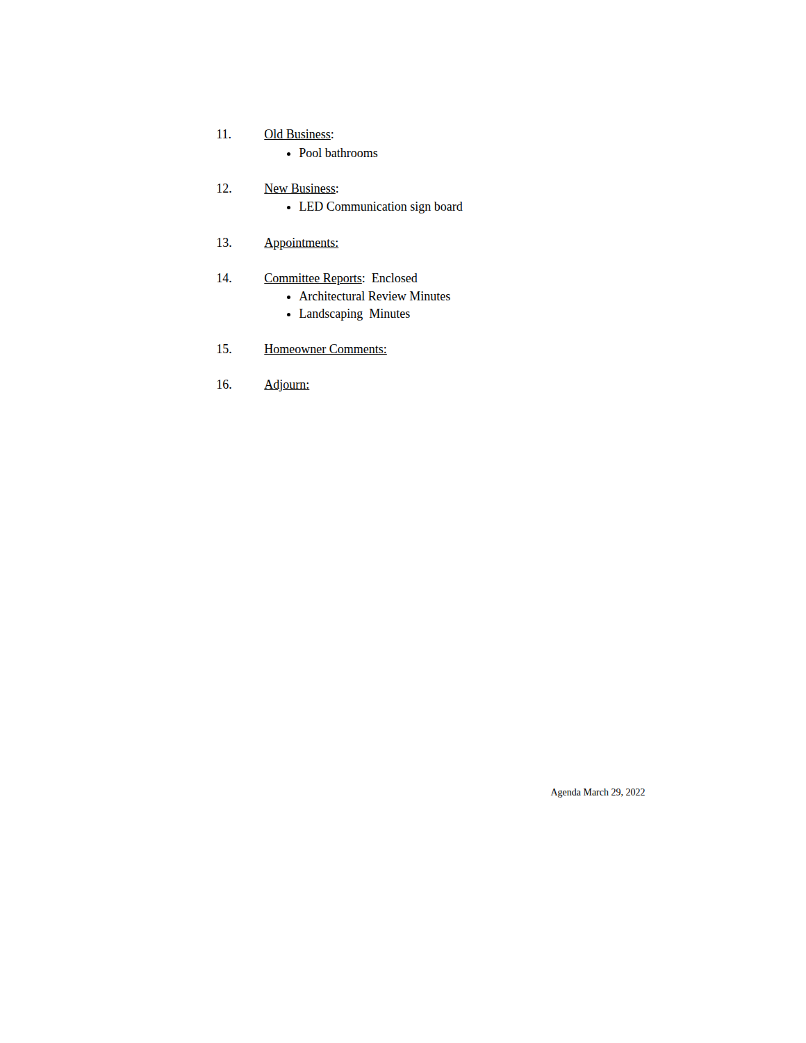11. Old Business:
Pool bathrooms
12. New Business:
LED Communication sign board
13. Appointments:
14. Committee Reports: Enclosed
Architectural Review Minutes
Landscaping Minutes
15. Homeowner Comments:
16. Adjourn:
Agenda March 29, 2022